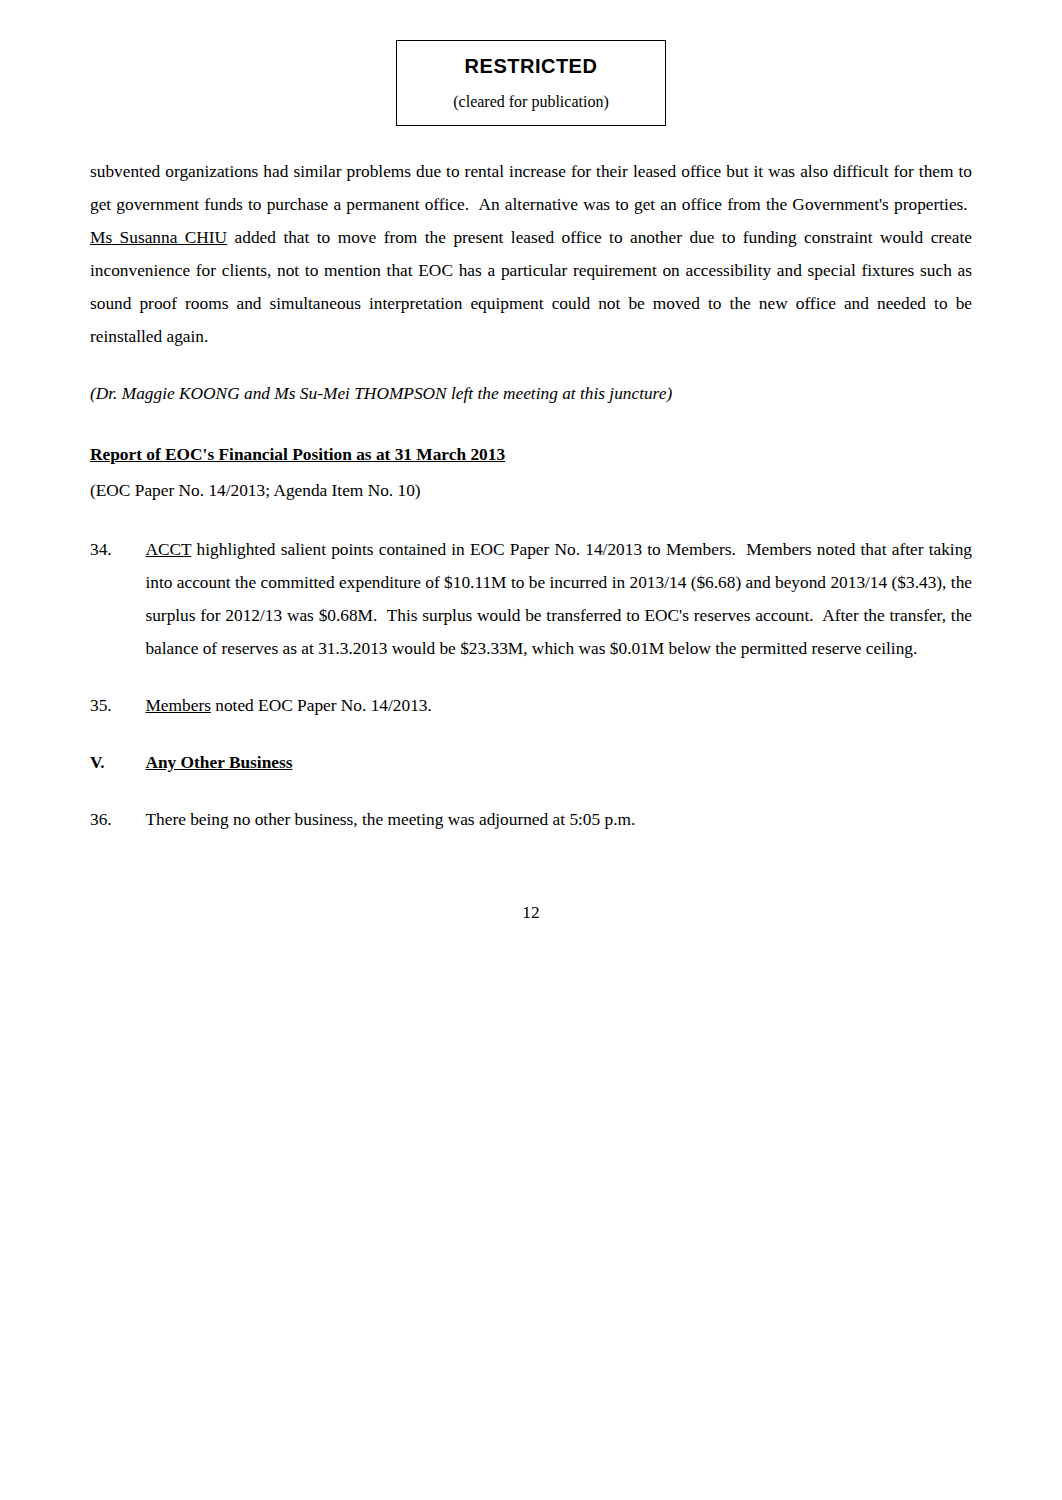RESTRICTED
(cleared for publication)
subvented organizations had similar problems due to rental increase for their leased office but it was also difficult for them to get government funds to purchase a permanent office. An alternative was to get an office from the Government's properties. Ms Susanna CHIU added that to move from the present leased office to another due to funding constraint would create inconvenience for clients, not to mention that EOC has a particular requirement on accessibility and special fixtures such as sound proof rooms and simultaneous interpretation equipment could not be moved to the new office and needed to be reinstalled again.
(Dr. Maggie KOONG and Ms Su-Mei THOMPSON left the meeting at this juncture)
Report of EOC's Financial Position as at 31 March 2013
(EOC Paper No. 14/2013; Agenda Item No. 10)
34.
ACCT highlighted salient points contained in EOC Paper No. 14/2013 to Members. Members noted that after taking into account the committed expenditure of $10.11M to be incurred in 2013/14 ($6.68) and beyond 2013/14 ($3.43), the surplus for 2012/13 was $0.68M. This surplus would be transferred to EOC's reserves account. After the transfer, the balance of reserves as at 31.3.2013 would be $23.33M, which was $0.01M below the permitted reserve ceiling.
35.
Members noted EOC Paper No. 14/2013.
V.
Any Other Business
36.
There being no other business, the meeting was adjourned at 5:05 p.m.
12